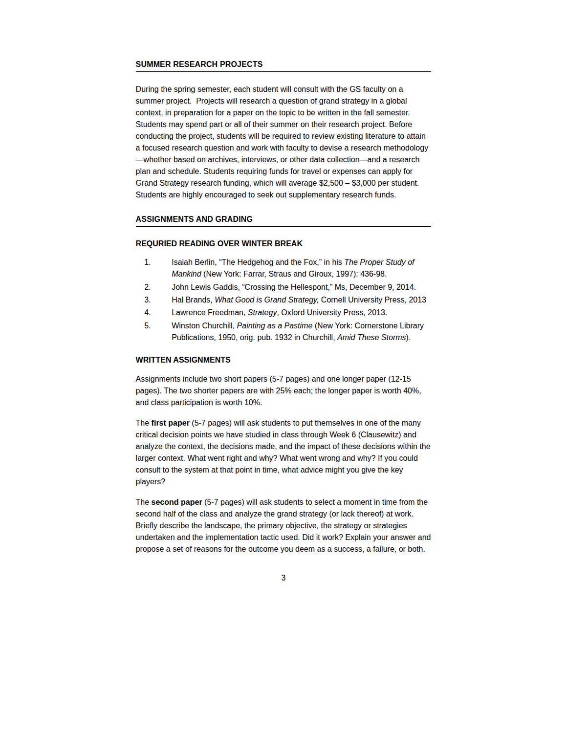SUMMER RESEARCH PROJECTS
During the spring semester, each student will consult with the GS faculty on a summer project. Projects will research a question of grand strategy in a global context, in preparation for a paper on the topic to be written in the fall semester. Students may spend part or all of their summer on their research project. Before conducting the project, students will be required to review existing literature to attain a focused research question and work with faculty to devise a research methodology—whether based on archives, interviews, or other data collection—and a research plan and schedule. Students requiring funds for travel or expenses can apply for Grand Strategy research funding, which will average $2,500 – $3,000 per student. Students are highly encouraged to seek out supplementary research funds.
ASSIGNMENTS AND GRADING
REQURIED READING OVER WINTER BREAK
Isaiah Berlin, “The Hedgehog and the Fox,” in his The Proper Study of Mankind (New York: Farrar, Straus and Giroux, 1997): 436-98.
John Lewis Gaddis, “Crossing the Hellespont,” Ms, December 9, 2014.
Hal Brands, What Good is Grand Strategy, Cornell University Press, 2013
Lawrence Freedman, Strategy, Oxford University Press, 2013.
Winston Churchill, Painting as a Pastime (New York: Cornerstone Library Publications, 1950, orig. pub. 1932 in Churchill, Amid These Storms).
WRITTEN ASSIGNMENTS
Assignments include two short papers (5-7 pages) and one longer paper (12-15 pages). The two shorter papers are with 25% each; the longer paper is worth 40%, and class participation is worth 10%.
The first paper (5-7 pages) will ask students to put themselves in one of the many critical decision points we have studied in class through Week 6 (Clausewitz) and analyze the context, the decisions made, and the impact of these decisions within the larger context. What went right and why? What went wrong and why? If you could consult to the system at that point in time, what advice might you give the key players?
The second paper (5-7 pages) will ask students to select a moment in time from the second half of the class and analyze the grand strategy (or lack thereof) at work. Briefly describe the landscape, the primary objective, the strategy or strategies undertaken and the implementation tactic used. Did it work? Explain your answer and propose a set of reasons for the outcome you deem as a success, a failure, or both.
3